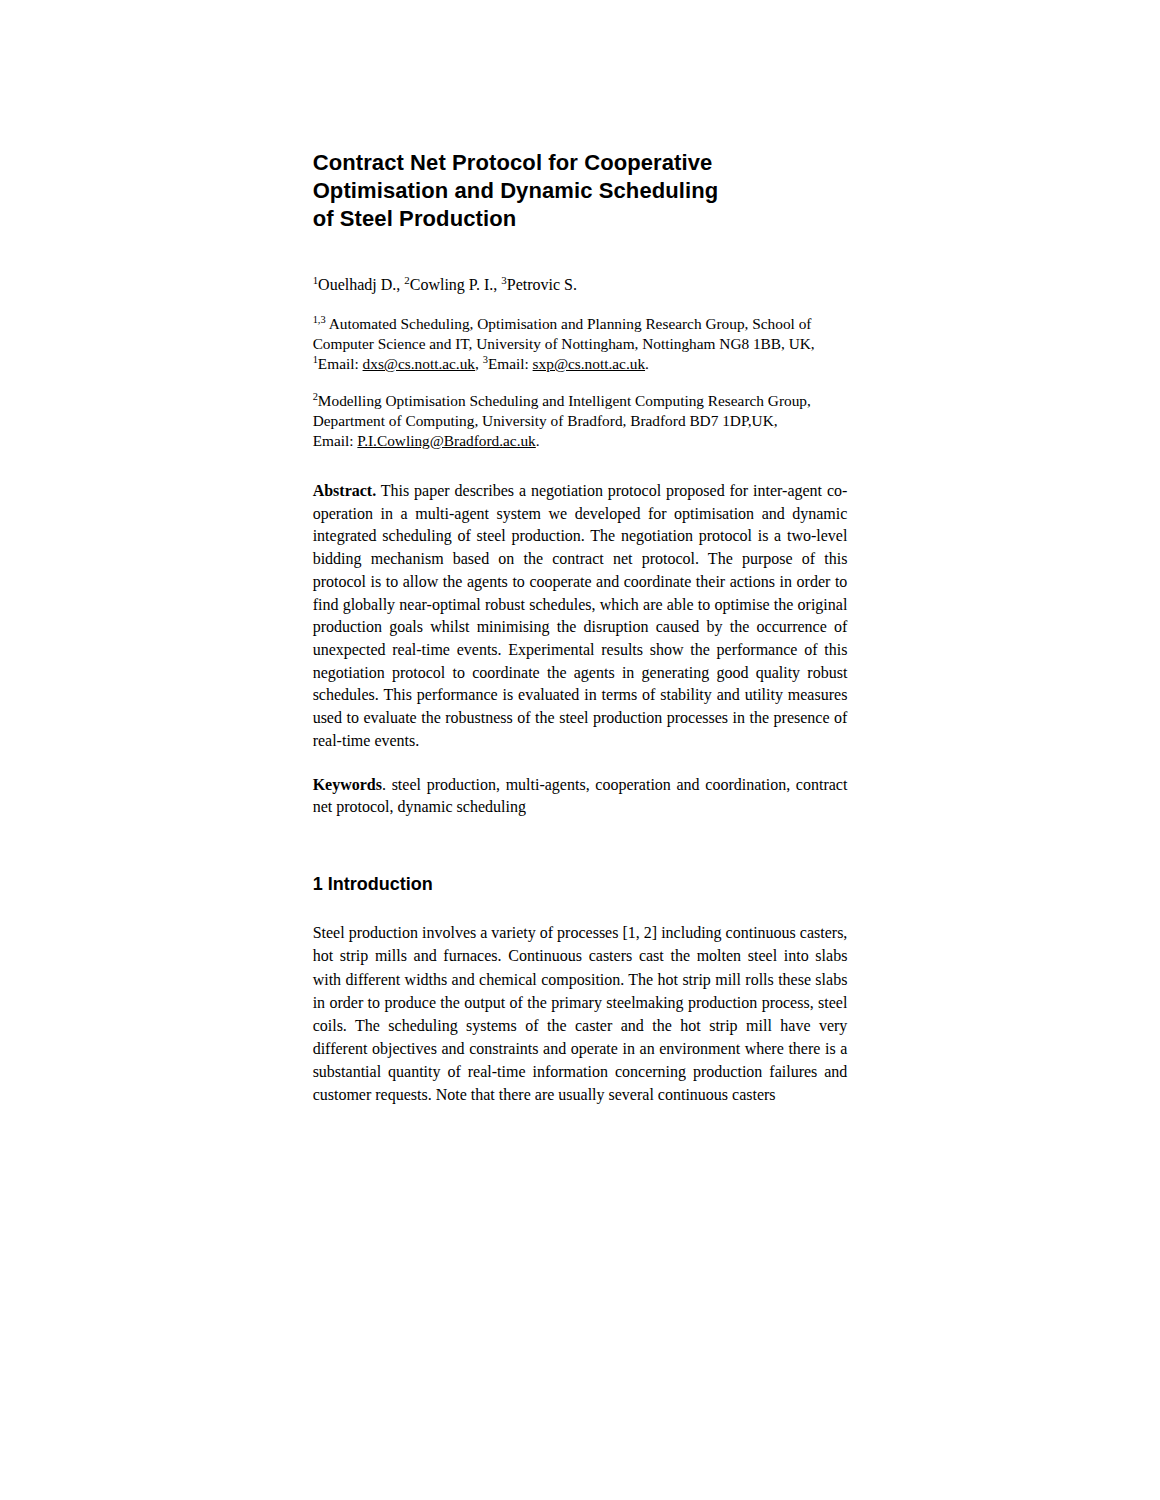Contract Net Protocol for Cooperative
Optimisation and Dynamic Scheduling
of Steel Production
1Ouelhadj D., 2Cowling P. I., 3Petrovic S.
1,3 Automated Scheduling, Optimisation and Planning Research Group, School of Computer Science and IT, University of Nottingham, Nottingham NG8 1BB, UK,
1Email: dxs@cs.nott.ac.uk, 3Email: sxp@cs.nott.ac.uk.
2Modelling Optimisation Scheduling and Intelligent Computing Research Group, Department of Computing, University of Bradford, Bradford BD7 1DP,UK,
Email: P.I.Cowling@Bradford.ac.uk.
Abstract. This paper describes a negotiation protocol proposed for inter-agent co-operation in a multi-agent system we developed for optimisation and dynamic integrated scheduling of steel production. The negotiation protocol is a two-level bidding mechanism based on the contract net protocol. The purpose of this protocol is to allow the agents to cooperate and coordinate their actions in order to find globally near-optimal robust schedules, which are able to optimise the original production goals whilst minimising the disruption caused by the occurrence of unexpected real-time events. Experimental results show the performance of this negotiation protocol to coordinate the agents in generating good quality robust schedules. This performance is evaluated in terms of stability and utility measures used to evaluate the robustness of the steel production processes in the presence of real-time events.
Keywords. steel production, multi-agents, cooperation and coordination, contract net protocol, dynamic scheduling
1 Introduction
Steel production involves a variety of processes [1, 2] including continuous casters, hot strip mills and furnaces. Continuous casters cast the molten steel into slabs with different widths and chemical composition. The hot strip mill rolls these slabs in order to produce the output of the primary steelmaking production process, steel coils. The scheduling systems of the caster and the hot strip mill have very different objectives and constraints and operate in an environment where there is a substantial quantity of real-time information concerning production failures and customer requests. Note that there are usually several continuous casters